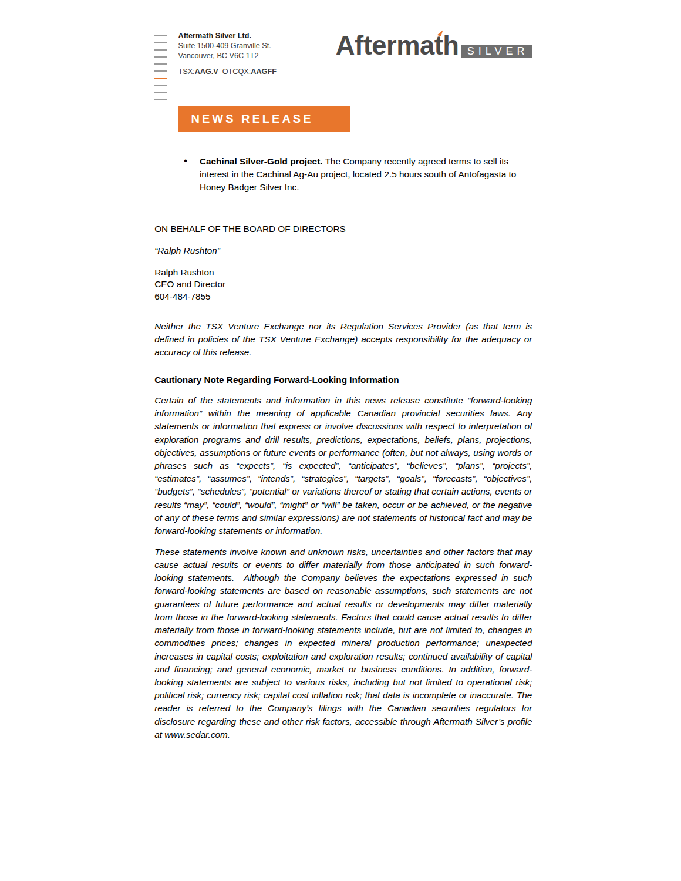Aftermath Silver Ltd.
Suite 1500-409 Granville St.
Vancouver, BC V6C 1T2
TSX:AAG.V OTCQX:AAGFF
Aftermath
SILVER
NEWS RELEASE
Cachinal Silver-Gold project. The Company recently agreed terms to sell its interest in the Cachinal Ag-Au project, located 2.5 hours south of Antofagasta to Honey Badger Silver Inc.
ON BEHALF OF THE BOARD OF DIRECTORS
“Ralph Rushton”
Ralph Rushton
CEO and Director
604-484-7855
Neither the TSX Venture Exchange nor its Regulation Services Provider (as that term is defined in policies of the TSX Venture Exchange) accepts responsibility for the adequacy or accuracy of this release.
Cautionary Note Regarding Forward-Looking Information
Certain of the statements and information in this news release constitute “forward-looking information” within the meaning of applicable Canadian provincial securities laws. Any statements or information that express or involve discussions with respect to interpretation of exploration programs and drill results, predictions, expectations, beliefs, plans, projections, objectives, assumptions or future events or performance (often, but not always, using words or phrases such as “expects”, “is expected”, “anticipates”, “believes”, “plans”, “projects”, “estimates”, “assumes”, “intends”, “strategies”, “targets”, “goals”, “forecasts”, “objectives”, “budgets”, “schedules”, “potential” or variations thereof or stating that certain actions, events or results “may”, “could”, “would”, “might” or “will” be taken, occur or be achieved, or the negative of any of these terms and similar expressions) are not statements of historical fact and may be forward-looking statements or information.
These statements involve known and unknown risks, uncertainties and other factors that may cause actual results or events to differ materially from those anticipated in such forward-looking statements. Although the Company believes the expectations expressed in such forward-looking statements are based on reasonable assumptions, such statements are not guarantees of future performance and actual results or developments may differ materially from those in the forward-looking statements. Factors that could cause actual results to differ materially from those in forward-looking statements include, but are not limited to, changes in commodities prices; changes in expected mineral production performance; unexpected increases in capital costs; exploitation and exploration results; continued availability of capital and financing; and general economic, market or business conditions. In addition, forward-looking statements are subject to various risks, including but not limited to operational risk; political risk; currency risk; capital cost inflation risk; that data is incomplete or inaccurate. The reader is referred to the Company’s filings with the Canadian securities regulators for disclosure regarding these and other risk factors, accessible through Aftermath Silver’s profile at www.sedar.com.